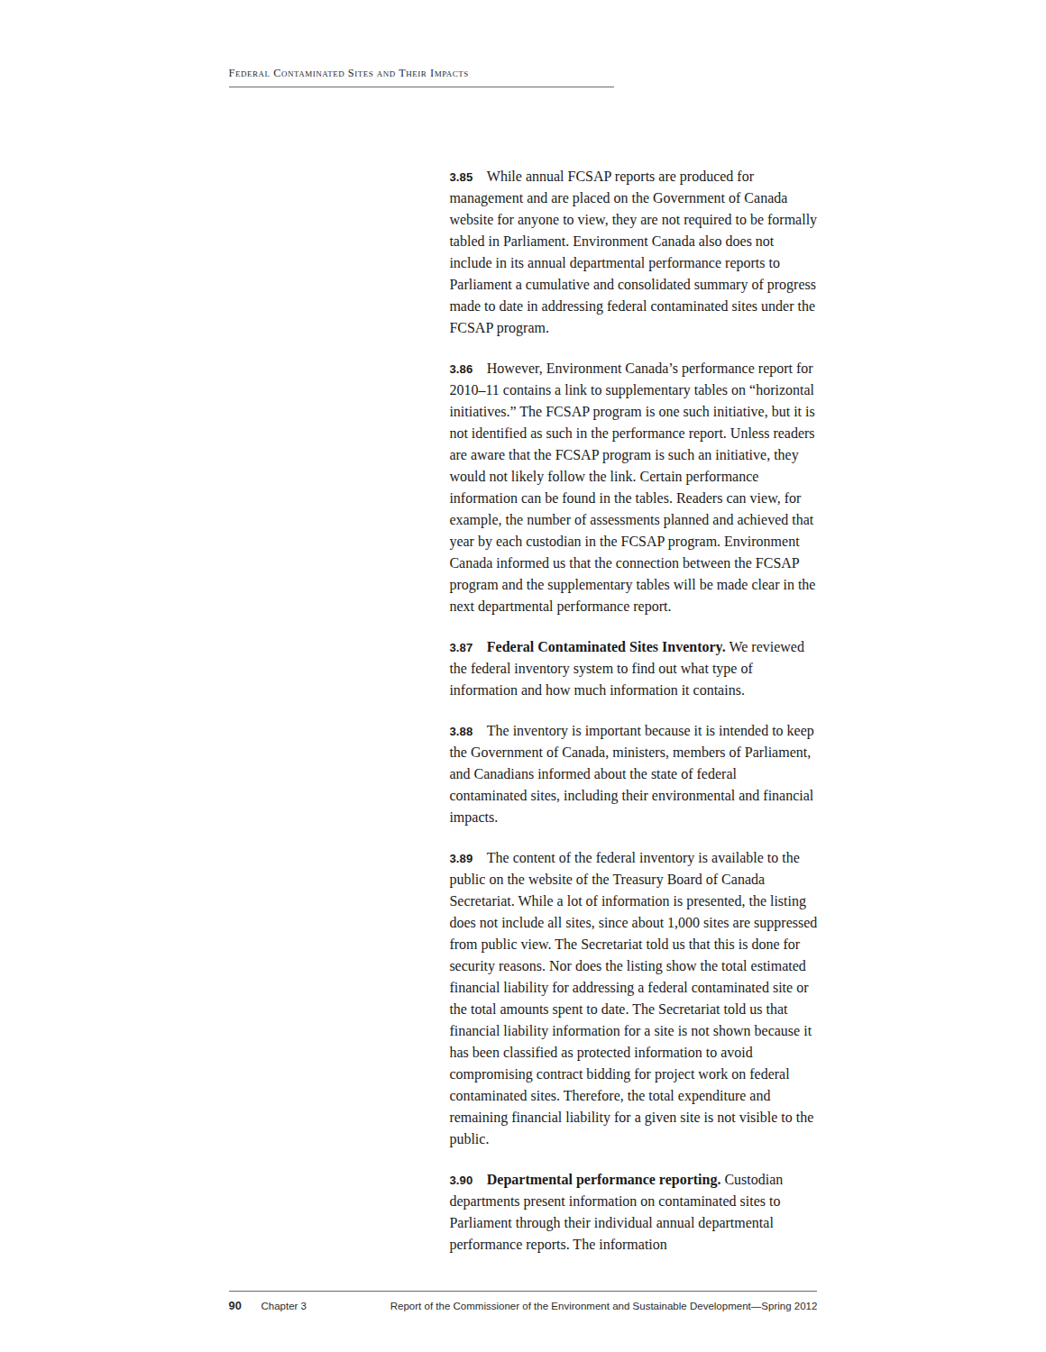Federal Contaminated Sites and Their Impacts
3.85 While annual FCSAP reports are produced for management and are placed on the Government of Canada website for anyone to view, they are not required to be formally tabled in Parliament. Environment Canada also does not include in its annual departmental performance reports to Parliament a cumulative and consolidated summary of progress made to date in addressing federal contaminated sites under the FCSAP program.
3.86 However, Environment Canada’s performance report for 2010–11 contains a link to supplementary tables on “horizontal initiatives.” The FCSAP program is one such initiative, but it is not identified as such in the performance report. Unless readers are aware that the FCSAP program is such an initiative, they would not likely follow the link. Certain performance information can be found in the tables. Readers can view, for example, the number of assessments planned and achieved that year by each custodian in the FCSAP program. Environment Canada informed us that the connection between the FCSAP program and the supplementary tables will be made clear in the next departmental performance report.
3.87 Federal Contaminated Sites Inventory. We reviewed the federal inventory system to find out what type of information and how much information it contains.
3.88 The inventory is important because it is intended to keep the Government of Canada, ministers, members of Parliament, and Canadians informed about the state of federal contaminated sites, including their environmental and financial impacts.
3.89 The content of the federal inventory is available to the public on the website of the Treasury Board of Canada Secretariat. While a lot of information is presented, the listing does not include all sites, since about 1,000 sites are suppressed from public view. The Secretariat told us that this is done for security reasons. Nor does the listing show the total estimated financial liability for addressing a federal contaminated site or the total amounts spent to date. The Secretariat told us that financial liability information for a site is not shown because it has been classified as protected information to avoid compromising contract bidding for project work on federal contaminated sites. Therefore, the total expenditure and remaining financial liability for a given site is not visible to the public.
3.90 Departmental performance reporting. Custodian departments present information on contaminated sites to Parliament through their individual annual departmental performance reports. The information
90
Chapter 3
Report of the Commissioner of the Environment and Sustainable Development—Spring 2012